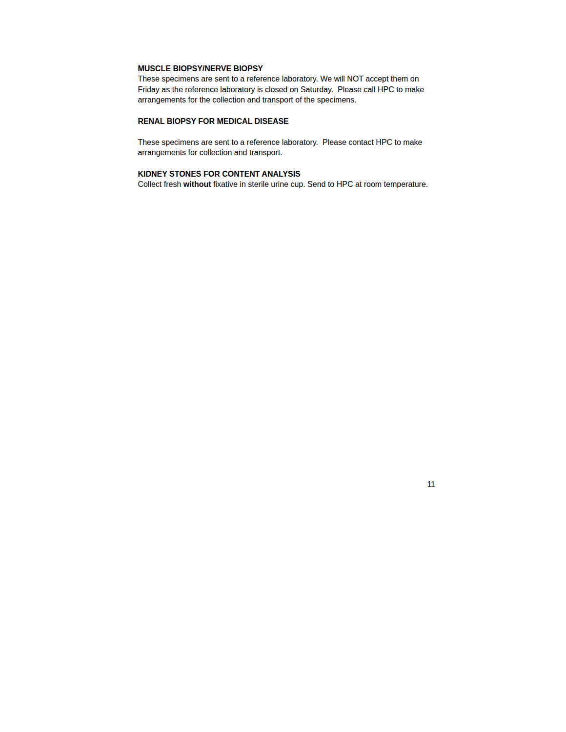MUSCLE BIOPSY/NERVE BIOPSY
These specimens are sent to a reference laboratory. We will NOT accept them on Friday as the reference laboratory is closed on Saturday. Please call HPC to make arrangements for the collection and transport of the specimens.
RENAL BIOPSY FOR MEDICAL DISEASE
These specimens are sent to a reference laboratory. Please contact HPC to make arrangements for collection and transport.
KIDNEY STONES FOR CONTENT ANALYSIS
Collect fresh without fixative in sterile urine cup. Send to HPC at room temperature.
11